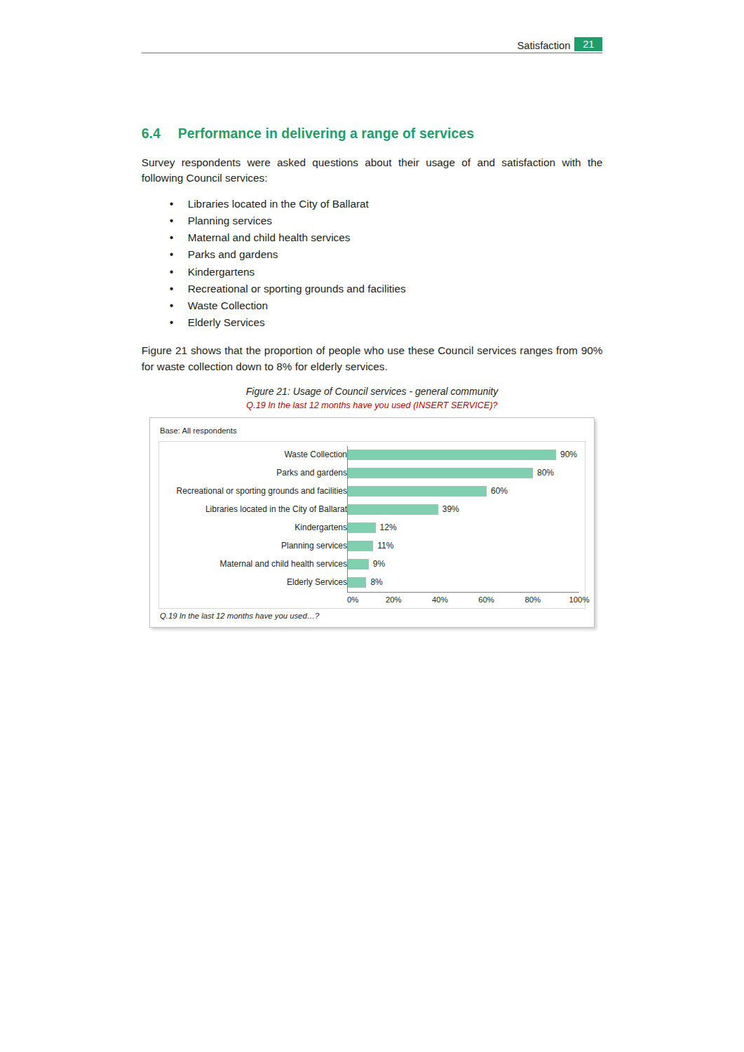Satisfaction
21
6.4 Performance in delivering a range of services
Survey respondents were asked questions about their usage of and satisfaction with the following Council services:
Libraries located in the City of Ballarat
Planning services
Maternal and child health services
Parks and gardens
Kindergartens
Recreational or sporting grounds and facilities
Waste Collection
Elderly Services
Figure 21 shows that the proportion of people who use these Council services ranges from 90% for waste collection down to 8% for elderly services.
Figure 21: Usage of Council services - general community Q.19 In the last 12 months have you used (INSERT SERVICE)?
Base: All respondents
| Waste Collection | 90% |
| Parks and gardens | 80% |
| Recreational or sporting grounds and facilities | 60% |
| Libraries located in the City of Ballarat | 39% |
| Kindergartens | 12% |
| Planning services | 11% |
| Maternal and child health services | 9% |
| Elderly Services | 8% |
0% 20% 40% 60% 80% 100%
Q.19 In the last 12 months have you used…?